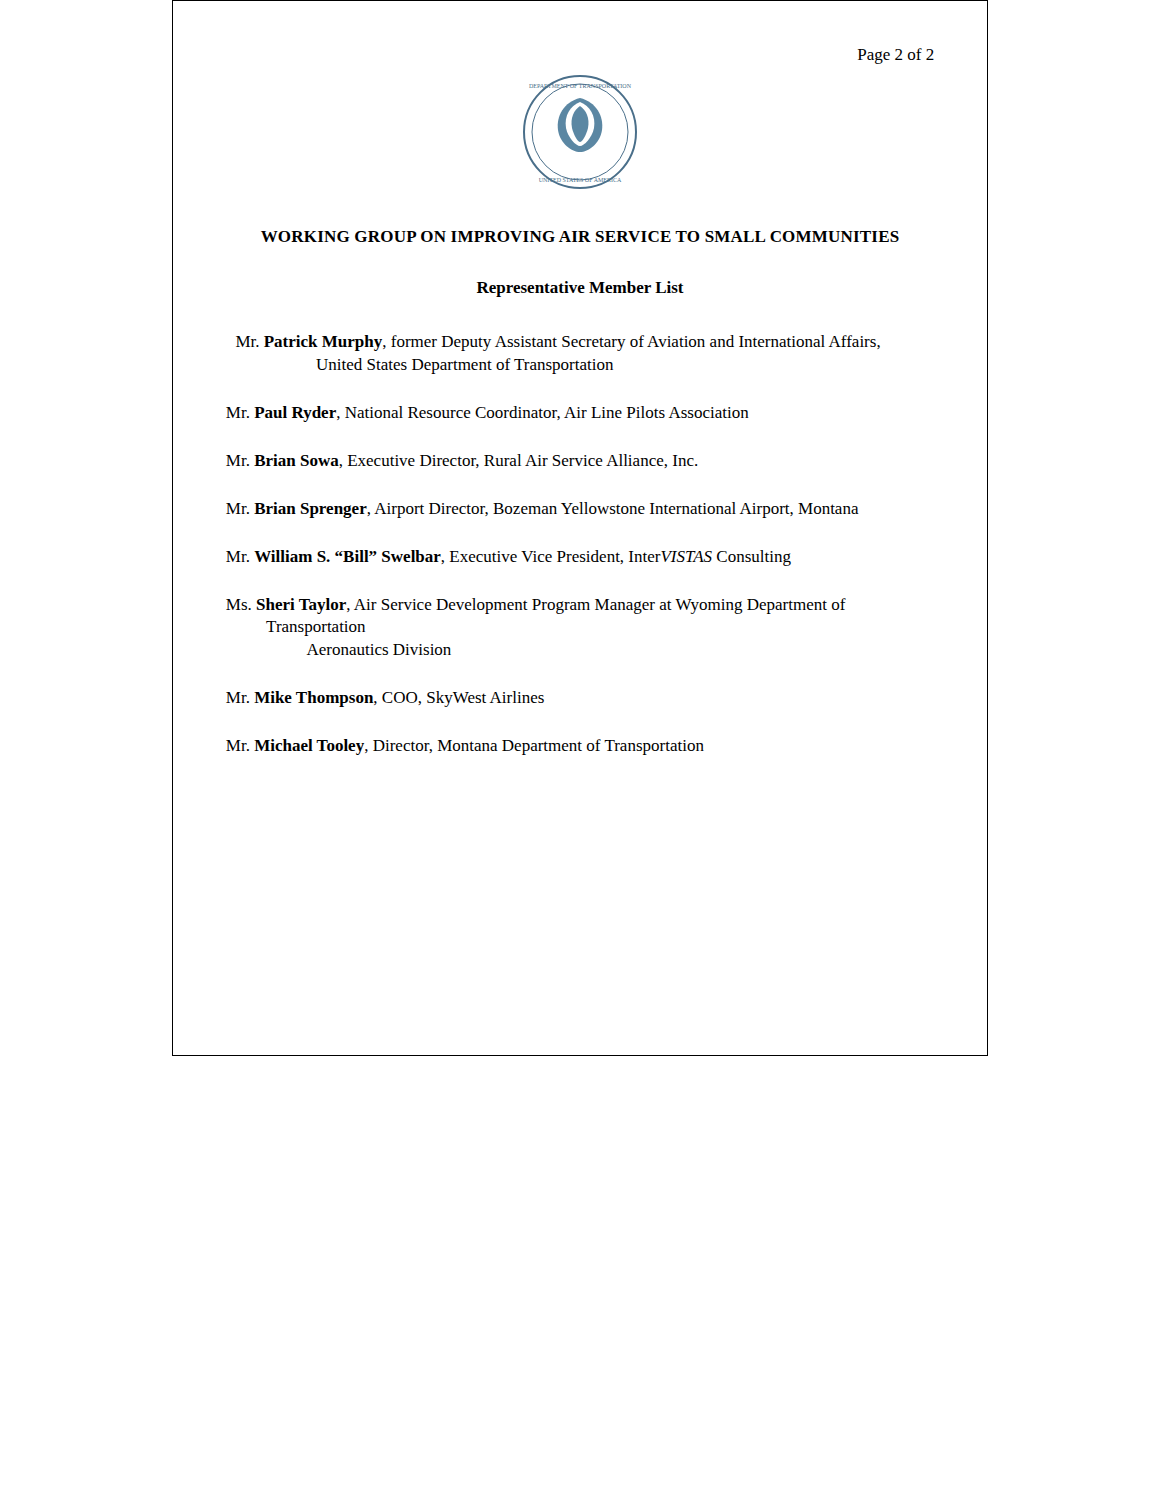Page 2 of 2
DEPARTMENT OF TRANSPORTATION UNITED STATES OF AMERICA
WORKING GROUP ON IMPROVING AIR SERVICE TO SMALL COMMUNITIES
Representative Member List
Mr. Patrick Murphy, former Deputy Assistant Secretary of Aviation and International Affairs,United States Department of Transportation
Mr. Paul Ryder, National Resource Coordinator, Air Line Pilots Association
Mr. Brian Sowa, Executive Director, Rural Air Service Alliance, Inc.
Mr. Brian Sprenger, Airport Director, Bozeman Yellowstone International Airport, Montana
Mr. William S. “Bill” Swelbar, Executive Vice President, InterVISTAS Consulting
Ms. Sheri Taylor, Air Service Development Program Manager at Wyoming Department of TransportationAeronautics Division
Mr. Mike Thompson, COO, SkyWest Airlines
Mr. Michael Tooley, Director, Montana Department of Transportation